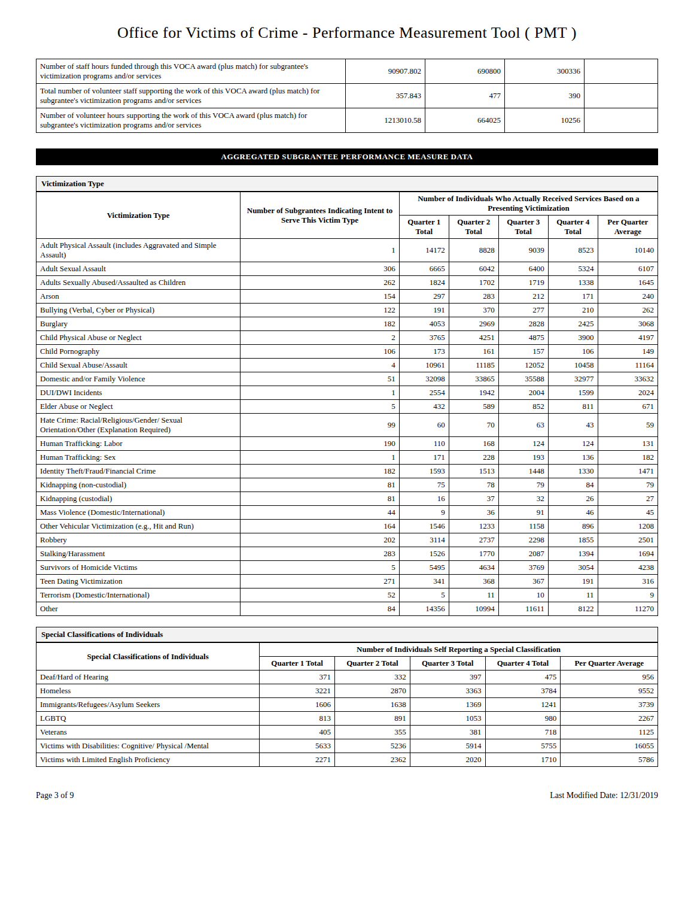Office for Victims of Crime - Performance Measurement Tool ( PMT )
| Number of staff hours funded through this VOCA award (plus match) for subgrantee's victimization programs and/or services | 90907.802 | 690800 | 300336 | |
| Total number of volunteer staff supporting the work of this VOCA award (plus match) for subgrantee's victimization programs and/or services | 357.843 | 477 | 390 | |
| Number of volunteer hours supporting the work of this VOCA award (plus match) for subgrantee's victimization programs and/or services | 1213010.58 | 664025 | 10256 | |
AGGREGATED SUBGRANTEE PERFORMANCE MEASURE DATA
Victimization Type
| Victimization Type | Number of Subgrantees Indicating Intent to Serve This Victim Type | Number of Individuals Who Actually Received Services Based on a Presenting Victimization |
| --- | --- | --- |
| Quarter 1 Total | Quarter 2 Total | Quarter 3 Total | Quarter 4 Total | Per Quarter Average |
| Adult Physical Assault (includes Aggravated and Simple Assault) | 1 | 14172 | 8828 | 9039 | 8523 | 10140 |
| Adult Sexual Assault | 306 | 6665 | 6042 | 6400 | 5324 | 6107 |
| Adults Sexually Abused/Assaulted as Children | 262 | 1824 | 1702 | 1719 | 1338 | 1645 |
| Arson | 154 | 297 | 283 | 212 | 171 | 240 |
| Bullying (Verbal, Cyber or Physical) | 122 | 191 | 370 | 277 | 210 | 262 |
| Burglary | 182 | 4053 | 2969 | 2828 | 2425 | 3068 |
| Child Physical Abuse or Neglect | 2 | 3765 | 4251 | 4875 | 3900 | 4197 |
| Child Pornography | 106 | 173 | 161 | 157 | 106 | 149 |
| Child Sexual Abuse/Assault | 4 | 10961 | 11185 | 12052 | 10458 | 11164 |
| Domestic and/or Family Violence | 51 | 32098 | 33865 | 35588 | 32977 | 33632 |
| DUI/DWI Incidents | 1 | 2554 | 1942 | 2004 | 1599 | 2024 |
| Elder Abuse or Neglect | 5 | 432 | 589 | 852 | 811 | 671 |
| Hate Crime: Racial/Religious/Gender/ Sexual Orientation/Other (Explanation Required) | 99 | 60 | 70 | 63 | 43 | 59 |
| Human Trafficking: Labor | 190 | 110 | 168 | 124 | 124 | 131 |
| Human Trafficking: Sex | 1 | 171 | 228 | 193 | 136 | 182 |
| Identity Theft/Fraud/Financial Crime | 182 | 1593 | 1513 | 1448 | 1330 | 1471 |
| Kidnapping (non-custodial) | 81 | 75 | 78 | 79 | 84 | 79 |
| Kidnapping (custodial) | 81 | 16 | 37 | 32 | 26 | 27 |
| Mass Violence (Domestic/International) | 44 | 9 | 36 | 91 | 46 | 45 |
| Other Vehicular Victimization (e.g., Hit and Run) | 164 | 1546 | 1233 | 1158 | 896 | 1208 |
| Robbery | 202 | 3114 | 2737 | 2298 | 1855 | 2501 |
| Stalking/Harassment | 283 | 1526 | 1770 | 2087 | 1394 | 1694 |
| Survivors of Homicide Victims | 5 | 5495 | 4634 | 3769 | 3054 | 4238 |
| Teen Dating Victimization | 271 | 341 | 368 | 367 | 191 | 316 |
| Terrorism (Domestic/International) | 52 | 5 | 11 | 10 | 11 | 9 |
| Other | 84 | 14356 | 10994 | 11611 | 8122 | 11270 |
Special Classifications of Individuals
| Special Classifications of Individuals | Number of Individuals Self Reporting a Special Classification |
| --- | --- |
| Quarter 1 Total | Quarter 2 Total | Quarter 3 Total | Quarter 4 Total | Per Quarter Average |
| Deaf/Hard of Hearing | 371 | 332 | 397 | 475 | 956 |
| Homeless | 3221 | 2870 | 3363 | 3784 | 9552 |
| Immigrants/Refugees/Asylum Seekers | 1606 | 1638 | 1369 | 1241 | 3739 |
| LGBTQ | 813 | 891 | 1053 | 980 | 2267 |
| Veterans | 405 | 355 | 381 | 718 | 1125 |
| Victims with Disabilities: Cognitive/ Physical /Mental | 5633 | 5236 | 5914 | 5755 | 16055 |
| Victims with Limited English Proficiency | 2271 | 2362 | 2020 | 1710 | 5786 |
Page 3 of 9 Last Modified Date: 12/31/2019